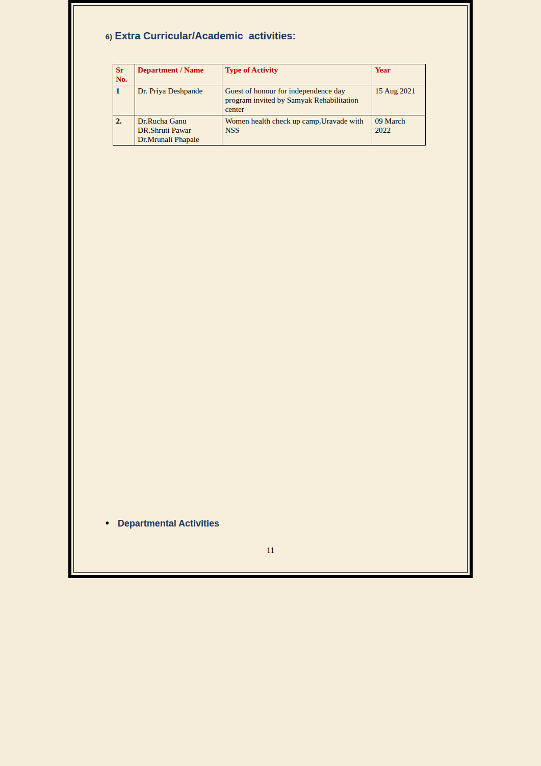6) Extra Curricular/Academic activities:
| Sr No. | Department / Name | Type of Activity | Year |
| --- | --- | --- | --- |
| 1 | Dr. Priya Deshpande | Guest of honour for independence day program invited by Samyak Rehabilitation center | 15 Aug 2021 |
| 2. | Dr,Rucha Ganu DR.Shruti Pawar Dr.Mrunali Phapale | Women health check up camp,Uravade with NSS | 09 March 2022 |
Departmental Activities
11